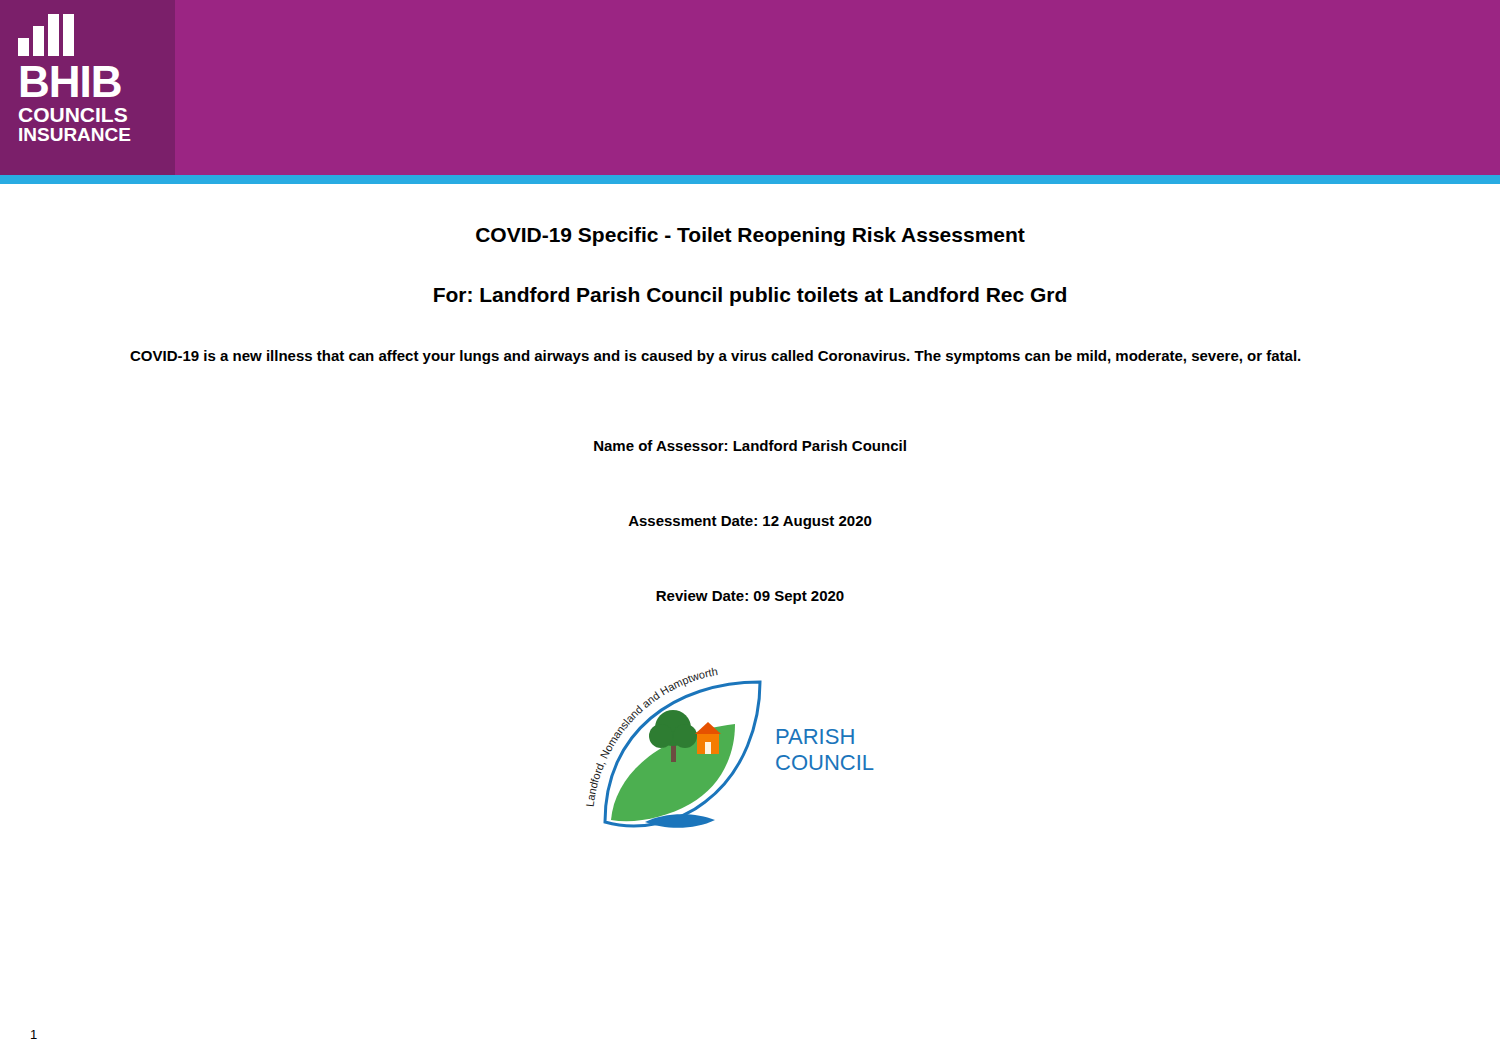BHIB COUNCILS INSURANCE
COVID-19 Specific - Toilet Reopening Risk Assessment For: Landford Parish Council public toilets at Landford Rec Grd
COVID-19 is a new illness that can affect your lungs and airways and is caused by a virus called Coronavirus. The symptoms can be mild, moderate, severe, or fatal.
Name of Assessor: Landford Parish Council
Assessment Date: 12 August 2020
Review Date: 09 Sept 2020
Landford, Nomansland and Hamptworth PARISH COUNCIL
1